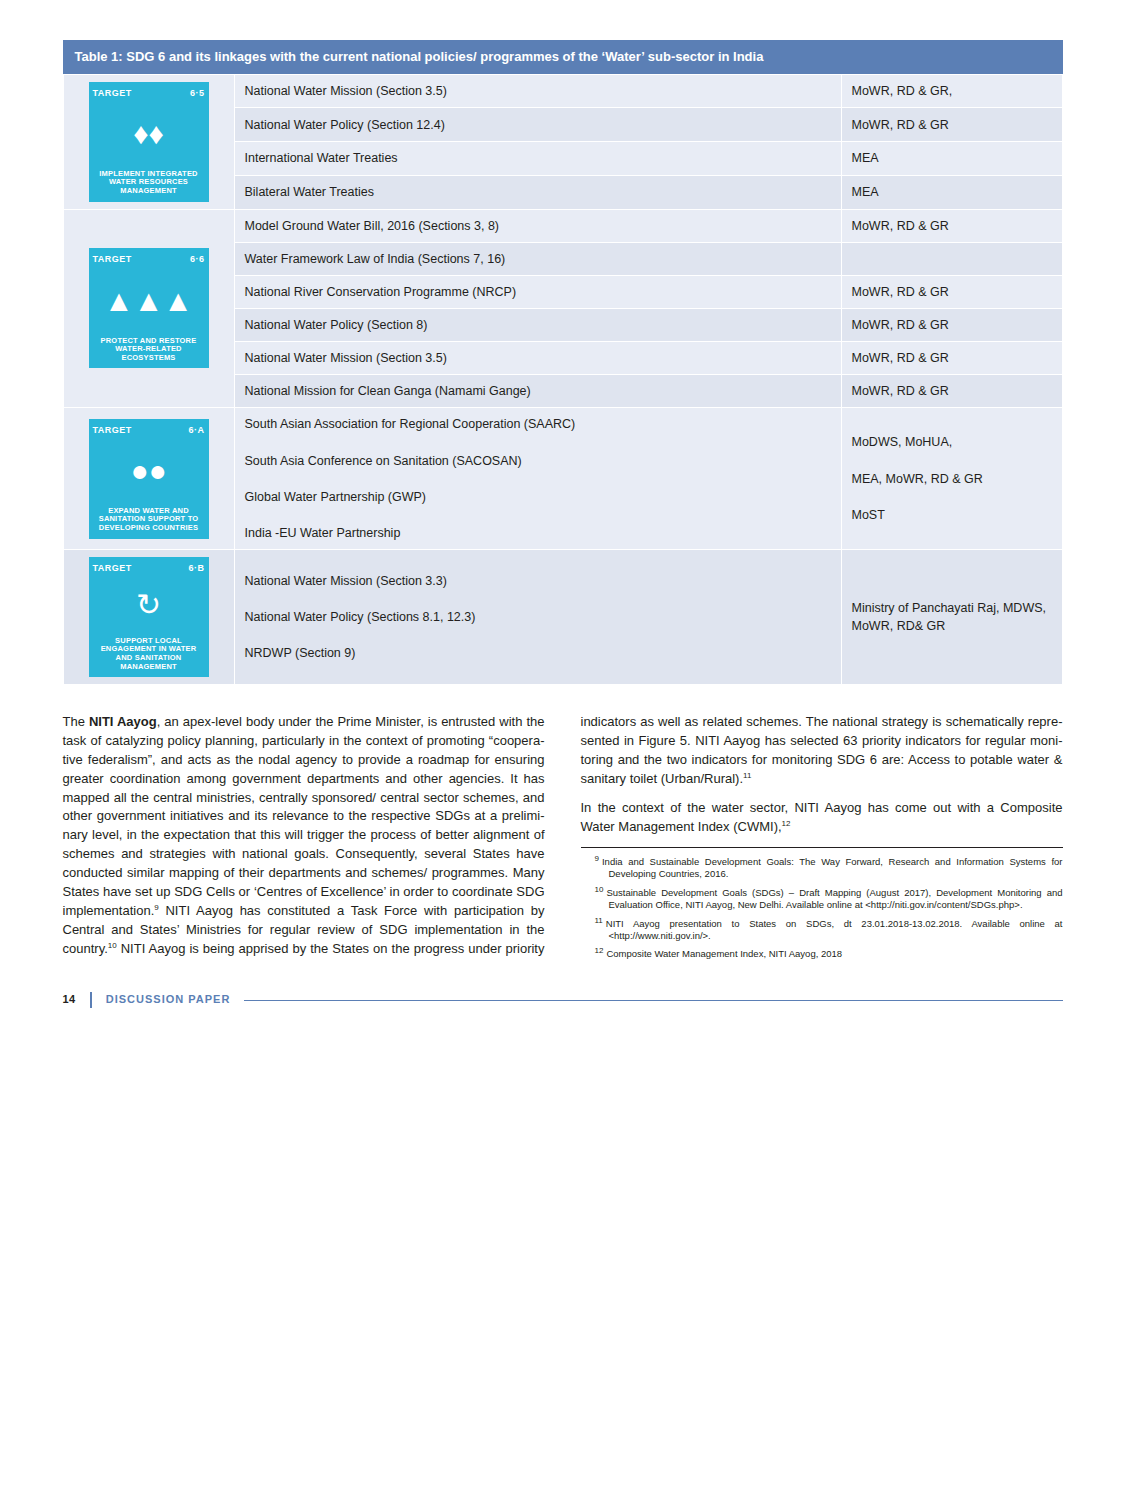Table 1: SDG 6 and its linkages with the current national policies/ programmes of the ‘Water’ sub-sector in India
| TARGET 6·5 ♦♦ Implement integrated water resources management | National Water Mission (Section 3.5) | MoWR, RD & GR, |
| National Water Policy (Section 12.4) | MoWR, RD & GR |
| International Water Treaties | MEA |
| Bilateral Water Treaties | MEA |
| TARGET 6·6 ▲▲▲ Protect and restore water-related ecosystems | Model Ground Water Bill, 2016 (Sections 3, 8) | MoWR, RD & GR |
| Water Framework Law of India (Sections 7, 16) | |
| National River Conservation Programme (NRCP) | MoWR, RD & GR |
| National Water Policy (Section 8) | MoWR, RD & GR |
| National Water Mission (Section 3.5) | MoWR, RD & GR |
| National Mission for Clean Ganga (Namami Gange) | MoWR, RD & GR |
| TARGET 6·A ●● Expand water and sanitation support to developing countries | South Asian Association for Regional Cooperation (SAARC) South Asia Conference on Sanitation (SACOSAN) Global Water Partnership (GWP) India -EU Water Partnership | MoDWS, MoHUA, MEA, MoWR, RD & GR MoST |
| TARGET 6·B ↻ Support local engagement in water and sanitation management | National Water Mission (Section 3.3) National Water Policy (Sections 8.1, 12.3) NRDWP (Section 9) | Ministry of Panchayati Raj, MDWS, MoWR, RD& GR |
The NITI Aayog, an apex-level body under the Prime Minister, is entrusted with the task of catalyzing policy planning, particularly in the context of promoting “cooperative federalism”, and acts as the nodal agency to provide a roadmap for ensuring greater coordination among government departments and other agencies. It has mapped all the central ministries, centrally sponsored/ central sector schemes, and other government initiatives and its relevance to the respective SDGs at a preliminary level, in the expectation that this will trigger the process of better alignment of schemes and strategies with national goals. Consequently, several States have conducted similar mapping of their departments and schemes/ programmes. Many States have set up SDG Cells or ‘Centres of Excellence’ in order to coordinate SDG implementation.9 NITI Aayog has constituted a Task Force with participation by Central and States’ Ministries for regular review of SDG implementation in the country.10 NITI Aayog is being apprised by the States on the progress under priority indicators as well as related schemes. The national strategy is schematically represented in Figure 5. NITI Aayog has selected 63 priority indicators for regular monitoring and the two indicators for monitoring SDG 6 are: Access to potable water & sanitary toilet (Urban/Rural).11
In the context of the water sector, NITI Aayog has come out with a Composite Water Management Index (CWMI),12
9 India and Sustainable Development Goals: The Way Forward, Research and Information Systems for Developing Countries, 2016.
10 Sustainable Development Goals (SDGs) – Draft Mapping (August 2017), Development Monitoring and Evaluation Office, NITI Aayog, New Delhi. Available online at <http://niti.gov.in/content/SDGs.php>.
11 NITI Aayog presentation to States on SDGs, dt 23.01.2018-13.02.2018. Available online at <http://www.niti.gov.in/>.
12 Composite Water Management Index, NITI Aayog, 2018
14 DISCUSSION PAPER